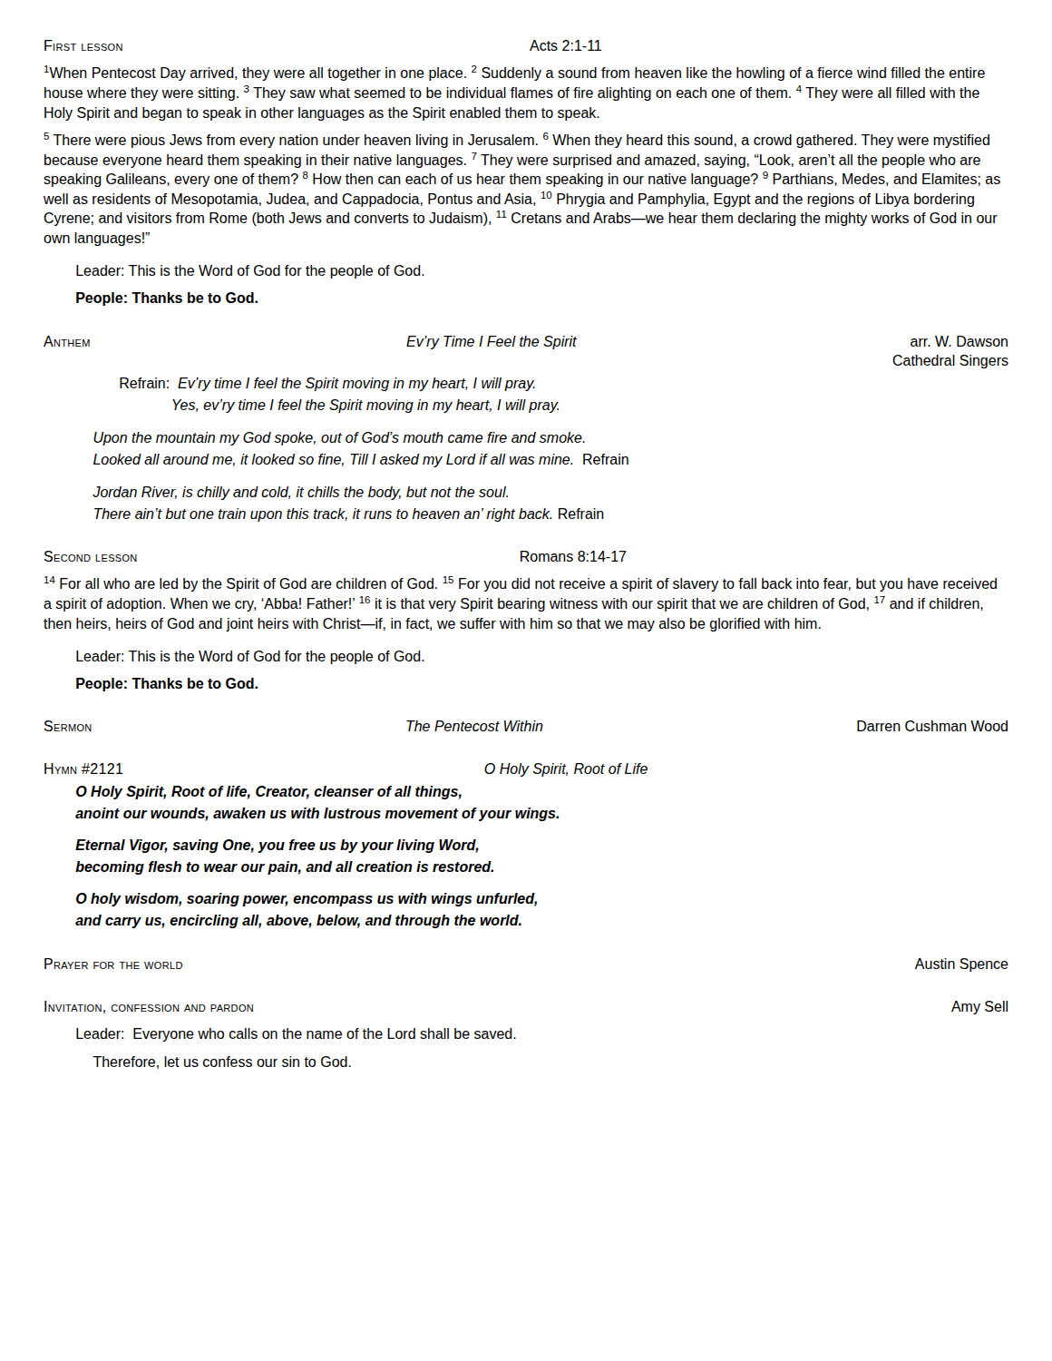First Lesson Acts 2:1-11
1When Pentecost Day arrived, they were all together in one place. 2 Suddenly a sound from heaven like the howling of a fierce wind filled the entire house where they were sitting. 3 They saw what seemed to be individual flames of fire alighting on each one of them. 4 They were all filled with the Holy Spirit and began to speak in other languages as the Spirit enabled them to speak.
5 There were pious Jews from every nation under heaven living in Jerusalem. 6 When they heard this sound, a crowd gathered. They were mystified because everyone heard them speaking in their native languages. 7 They were surprised and amazed, saying, “Look, aren’t all the people who are speaking Galileans, every one of them? 8 How then can each of us hear them speaking in our native language? 9 Parthians, Medes, and Elamites; as well as residents of Mesopotamia, Judea, and Cappadocia, Pontus and Asia, 10 Phrygia and Pamphylia, Egypt and the regions of Libya bordering Cyrene; and visitors from Rome (both Jews and converts to Judaism), 11 Cretans and Arabs—we hear them declaring the mighty works of God in our own languages!”
Leader: This is the Word of God for the people of God.
People: Thanks be to God.
Anthem Ev’ry Time I Feel the Spirit arr. W. Dawson
Cathedral Singers
Refrain: Ev’ry time I feel the Spirit moving in my heart, I will pray.
Yes, ev’ry time I feel the Spirit moving in my heart, I will pray.
Upon the mountain my God spoke, out of God’s mouth came fire and smoke.
Looked all around me, it looked so fine, Till I asked my Lord if all was mine. Refrain
Jordan River, is chilly and cold, it chills the body, but not the soul.
There ain’t but one train upon this track, it runs to heaven an’ right back. Refrain
Second Lesson Romans 8:14-17
14 For all who are led by the Spirit of God are children of God. 15 For you did not receive a spirit of slavery to fall back into fear, but you have received a spirit of adoption. When we cry, ‘Abba! Father!’ 16 it is that very Spirit bearing witness with our spirit that we are children of God, 17 and if children, then heirs, heirs of God and joint heirs with Christ—if, in fact, we suffer with him so that we may also be glorified with him.
Leader: This is the Word of God for the people of God.
People: Thanks be to God.
Sermon The Pentecost Within Darren Cushman Wood
Hymn #2121 O Holy Spirit, Root of Life
O Holy Spirit, Root of life, Creator, cleanser of all things,
anoint our wounds, awaken us with lustrous movement of your wings.
Eternal Vigor, saving One, you free us by your living Word,
becoming flesh to wear our pain, and all creation is restored.
O holy wisdom, soaring power, encompass us with wings unfurled,
and carry us, encircling all, above, below, and through the world.
Prayer for the World Austin Spence
Invitation, Confession and Pardon Amy Sell
Leader: Everyone who calls on the name of the Lord shall be saved.
Therefore, let us confess our sin to God.